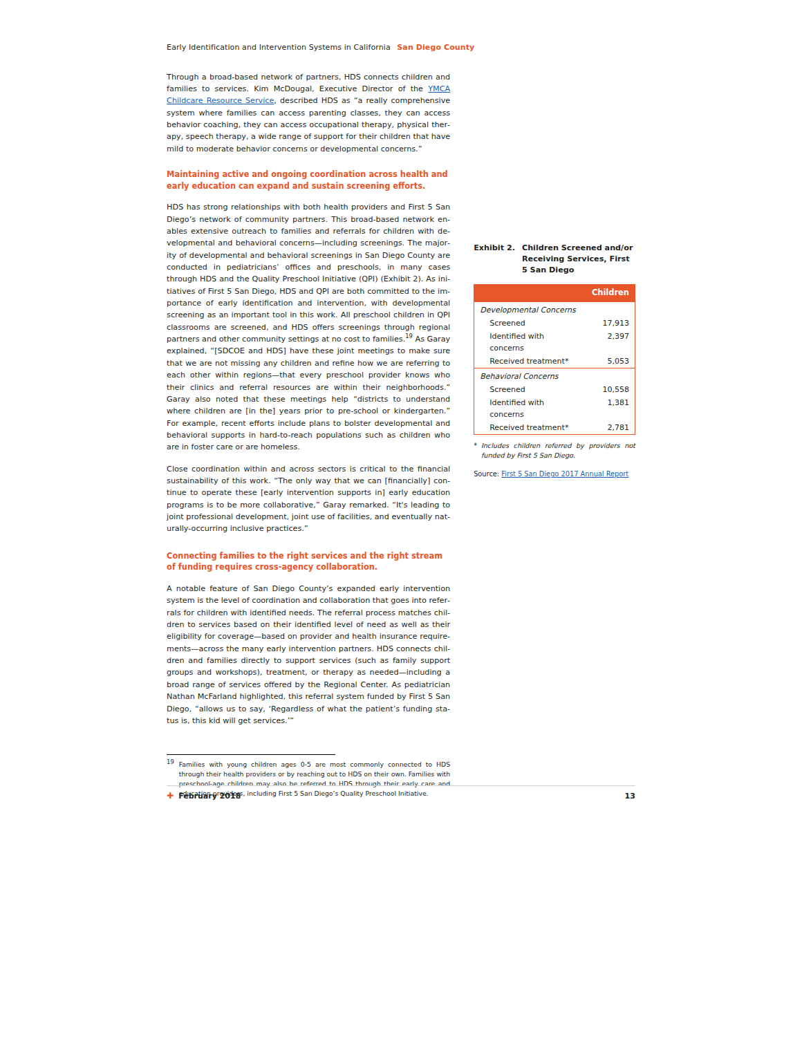Early Identification and Intervention Systems in California San Diego County
Through a broad-based network of partners, HDS connects children and families to services. Kim McDougal, Executive Director of the YMCA Childcare Resource Service, described HDS as “a really comprehensive system where families can access parenting classes, they can access behavior coaching, they can access occupational therapy, physical therapy, speech therapy, a wide range of support for their children that have mild to moderate behavior concerns or developmental concerns.”
Maintaining active and ongoing coordination across health and early education can expand and sustain screening efforts.
HDS has strong relationships with both health providers and First 5 San Diego’s network of community partners. This broad-based network enables extensive outreach to families and referrals for children with developmental and behavioral concerns—including screenings. The majority of developmental and behavioral screenings in San Diego County are conducted in pediatricians’ offices and preschools, in many cases through HDS and the Quality Preschool Initiative (QPI) (Exhibit 2). As initiatives of First 5 San Diego, HDS and QPI are both committed to the importance of early identification and intervention, with developmental screening as an important tool in this work. All preschool children in QPI classrooms are screened, and HDS offers screenings through regional partners and other community settings at no cost to families.19 As Garay explained, “[SDCOE and HDS] have these joint meetings to make sure that we are not missing any children and refine how we are referring to each other within regions—that every preschool provider knows who their clinics and referral resources are within their neighborhoods.” Garay also noted that these meetings help “districts to understand where children are [in the] years prior to pre-school or kindergarten.” For example, recent efforts include plans to bolster developmental and behavioral supports in hard-to-reach populations such as children who are in foster care or are homeless.
Close coordination within and across sectors is critical to the financial sustainability of this work. “The only way that we can [financially] continue to operate these [early intervention supports in] early education programs is to be more collaborative,” Garay remarked. “It's leading to joint professional development, joint use of facilities, and eventually naturally-occurring inclusive practices.”
Connecting families to the right services and the right stream of funding requires cross-agency collaboration.
A notable feature of San Diego County’s expanded early intervention system is the level of coordination and collaboration that goes into referrals for children with identified needs. The referral process matches children to services based on their identified level of need as well as their eligibility for coverage—based on provider and health insurance requirements—across the many early intervention partners. HDS connects children and families directly to support services (such as family support groups and workshops), treatment, or therapy as needed—including a broad range of services offered by the Regional Center. As pediatrician Nathan McFarland highlighted, this referral system funded by First 5 San Diego, “allows us to say, ‘Regardless of what the patient’s funding status is, this kid will get services.’”
Exhibit 2. Children Screened and/or Receiving Services, First 5 San Diego
| | Children |
| --- | --- |
| Developmental Concerns |
| Screened | 17,913 |
| Identified with concerns | 2,397 |
| Received treatment* | 5,053 |
| Behavioral Concerns |
| Screened | 10,558 |
| Identified with concerns | 1,381 |
| Received treatment* | 2,781 |
* Includes children referred by providers not funded by First 5 San Diego.
Source: First 5 San Diego 2017 Annual Report
19 Families with young children ages 0-5 are most commonly connected to HDS through their health providers or by reaching out to HDS on their own. Families with preschool-age children may also be referred to HDS through their early care and education providers, including First 5 San Diego’s Quality Preschool Initiative.
✚February 2018
13